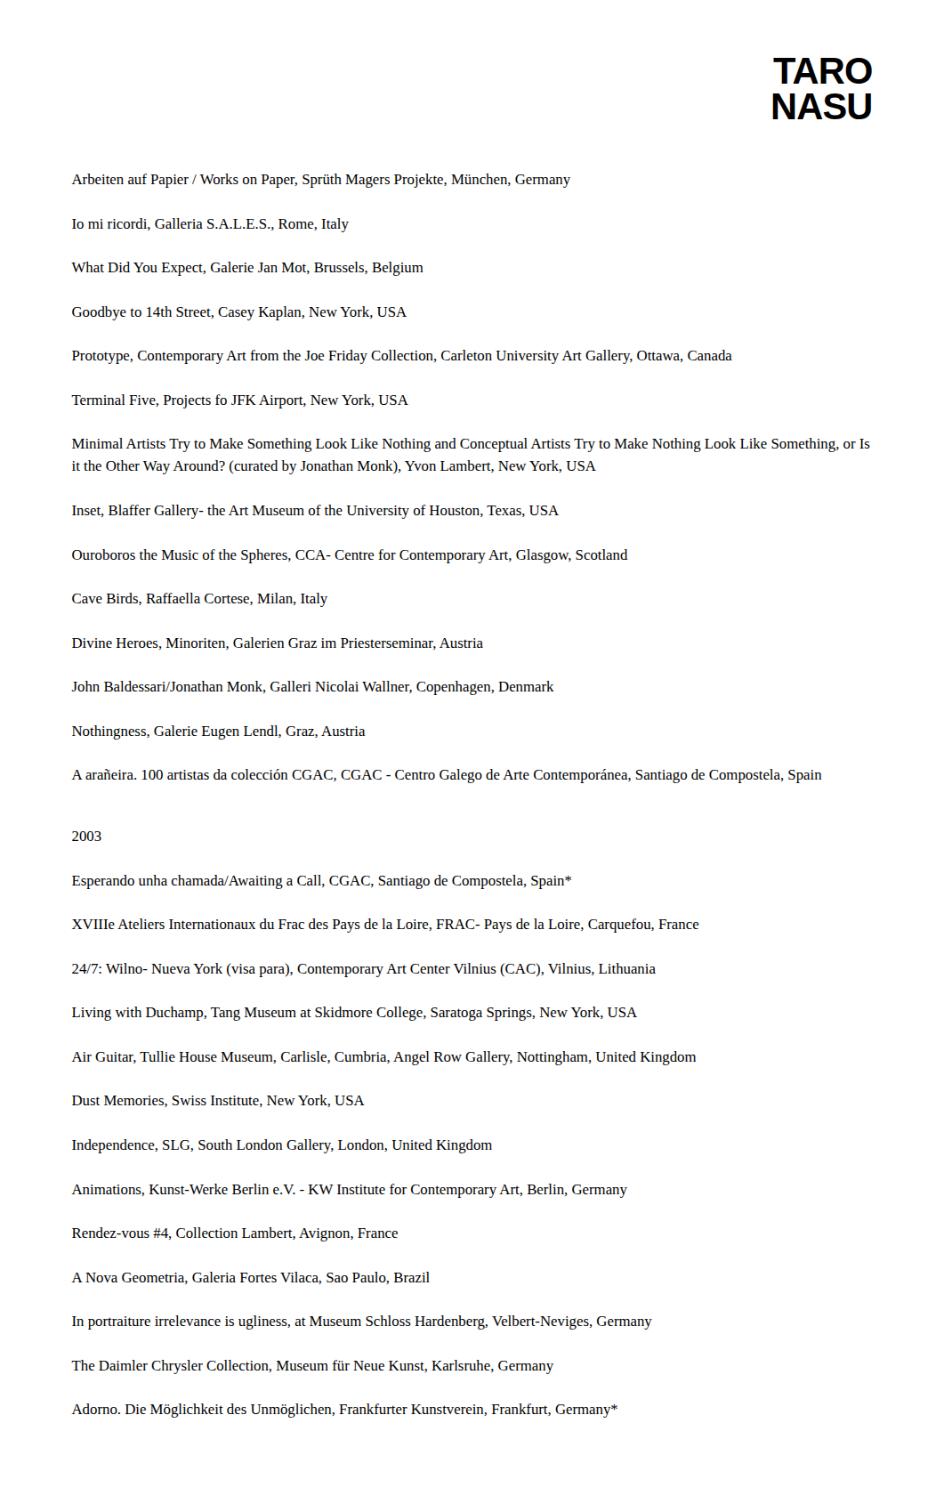TARO
NASU
Arbeiten auf Papier / Works on Paper, Sprüth Magers Projekte, München, Germany
Io mi ricordi, Galleria S.A.L.E.S., Rome, Italy
What Did You Expect, Galerie Jan Mot, Brussels, Belgium
Goodbye to 14th Street, Casey Kaplan, New York, USA
Prototype, Contemporary Art from the Joe Friday Collection, Carleton University Art Gallery, Ottawa, Canada
Terminal Five, Projects fo JFK Airport, New York, USA
Minimal Artists Try to Make Something Look Like Nothing and Conceptual Artists Try to Make Nothing Look Like Something, or Is it the Other Way Around? (curated by Jonathan Monk), Yvon Lambert, New York, USA
Inset, Blaffer Gallery- the Art Museum of the University of Houston, Texas, USA
Ouroboros the Music of the Spheres, CCA- Centre for Contemporary Art, Glasgow, Scotland
Cave Birds, Raffaella Cortese, Milan, Italy
Divine Heroes, Minoriten, Galerien Graz im Priesterseminar, Austria
John Baldessari/Jonathan Monk, Galleri Nicolai Wallner, Copenhagen, Denmark
Nothingness, Galerie Eugen Lendl, Graz, Austria
A arañeira. 100 artistas da colección CGAC, CGAC - Centro Galego de Arte Contemporánea, Santiago de Compostela, Spain
2003
Esperando unha chamada/Awaiting a Call, CGAC, Santiago de Compostela, Spain*
XVIIIe Ateliers Internationaux du Frac des Pays de la Loire, FRAC- Pays de la Loire, Carquefou, France
24/7: Wilno- Nueva York (visa para), Contemporary Art Center Vilnius (CAC), Vilnius, Lithuania
Living with Duchamp, Tang Museum at Skidmore College, Saratoga Springs, New York, USA
Air Guitar, Tullie House Museum, Carlisle, Cumbria, Angel Row Gallery, Nottingham, United Kingdom
Dust Memories, Swiss Institute, New York, USA
Independence, SLG, South London Gallery, London, United Kingdom
Animations, Kunst-Werke Berlin e.V. - KW Institute for Contemporary Art, Berlin, Germany
Rendez-vous #4, Collection Lambert, Avignon, France
A Nova Geometria, Galeria Fortes Vilaca, Sao Paulo, Brazil
In portraiture irrelevance is ugliness, at Museum Schloss Hardenberg, Velbert-Neviges, Germany
The Daimler Chrysler Collection, Museum für Neue Kunst, Karlsruhe, Germany
Adorno. Die Möglichkeit des Unmöglichen, Frankfurter Kunstverein, Frankfurt, Germany*